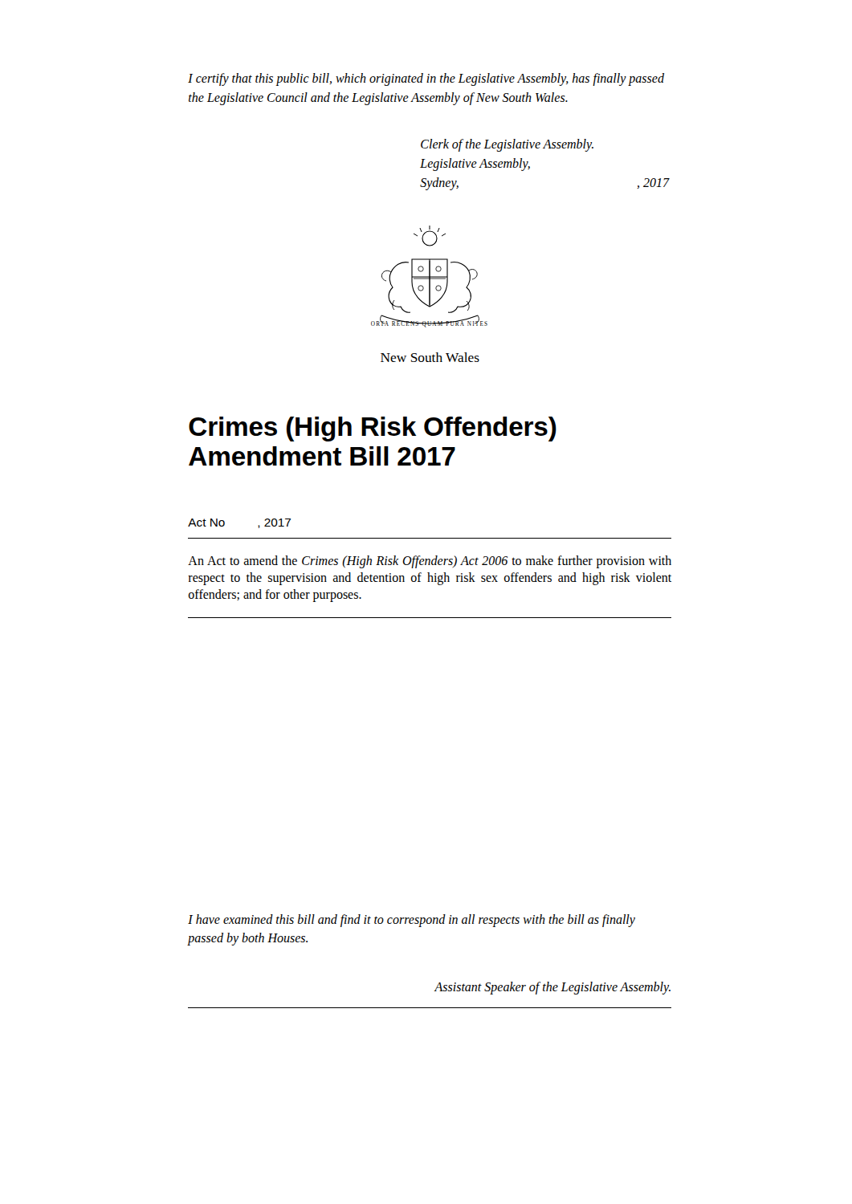I certify that this public bill, which originated in the Legislative Assembly, has finally passed the Legislative Council and the Legislative Assembly of New South Wales.
Clerk of the Legislative Assembly.
Legislative Assembly,
Sydney,, 2017
ORTA RECENS QUAM PURA NITES
New South Wales
Crimes (High Risk Offenders) Amendment Bill 2017
Act No , 2017
An Act to amend the Crimes (High Risk Offenders) Act 2006 to make further provision with respect to the supervision and detention of high risk sex offenders and high risk violent offenders; and for other purposes.
I have examined this bill and find it to correspond in all respects with the bill as finally passed by both Houses.
Assistant Speaker of the Legislative Assembly.